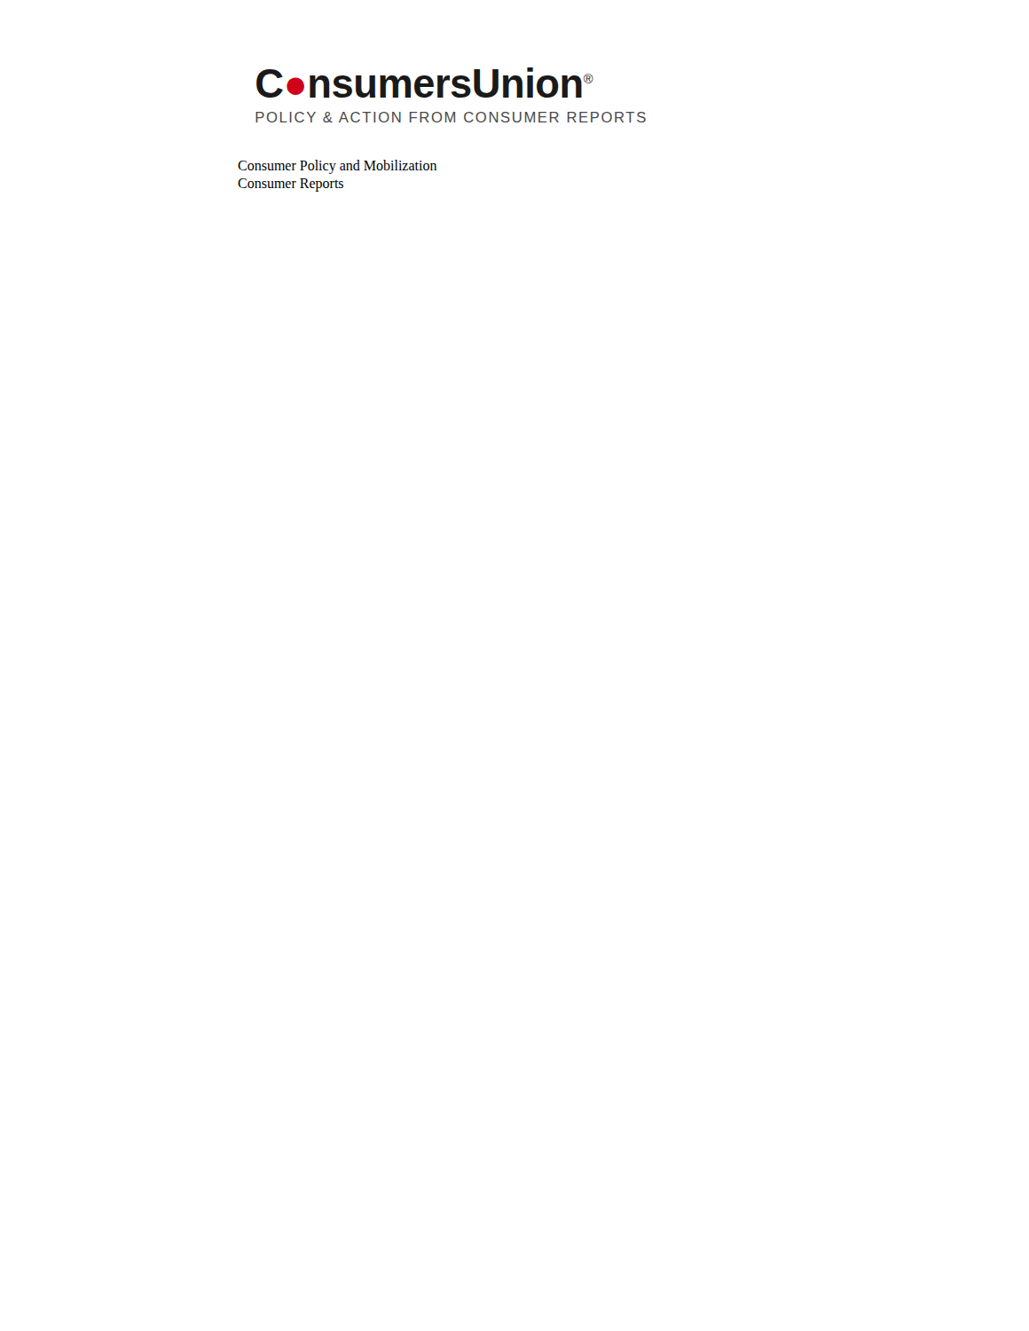C●nsumersUnion®
POLICY & ACTION FROM CONSUMER REPORTS
Consumer Policy and Mobilization
Consumer Reports